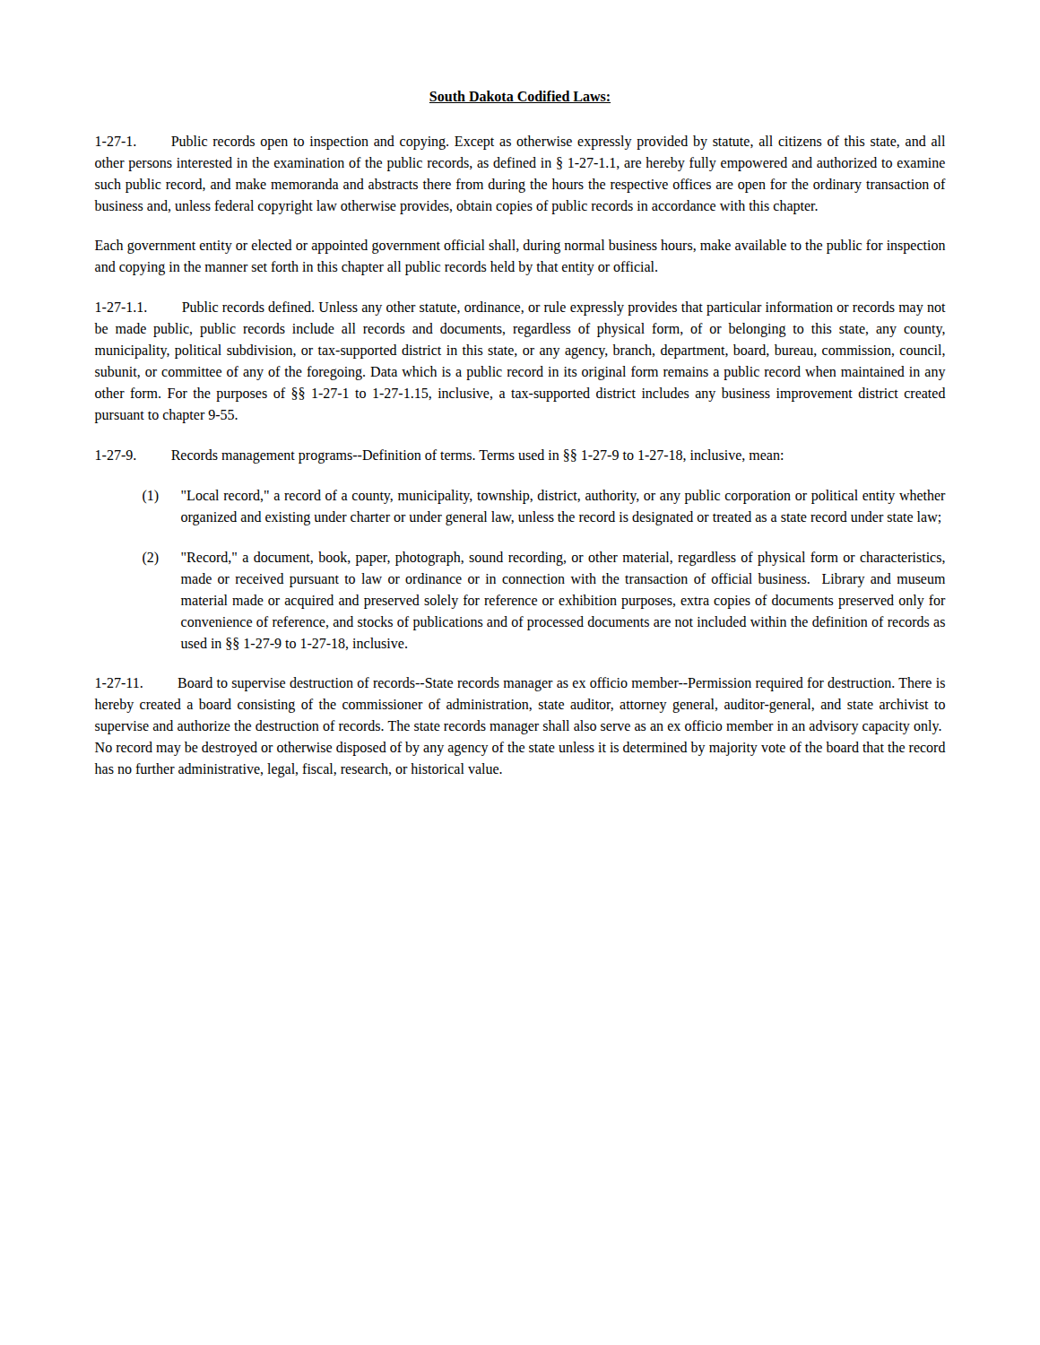South Dakota Codified Laws:
1-27-1. Public records open to inspection and copying. Except as otherwise expressly provided by statute, all citizens of this state, and all other persons interested in the examination of the public records, as defined in § 1-27-1.1, are hereby fully empowered and authorized to examine such public record, and make memoranda and abstracts there from during the hours the respective offices are open for the ordinary transaction of business and, unless federal copyright law otherwise provides, obtain copies of public records in accordance with this chapter.
Each government entity or elected or appointed government official shall, during normal business hours, make available to the public for inspection and copying in the manner set forth in this chapter all public records held by that entity or official.
1-27-1.1. Public records defined. Unless any other statute, ordinance, or rule expressly provides that particular information or records may not be made public, public records include all records and documents, regardless of physical form, of or belonging to this state, any county, municipality, political subdivision, or tax-supported district in this state, or any agency, branch, department, board, bureau, commission, council, subunit, or committee of any of the foregoing. Data which is a public record in its original form remains a public record when maintained in any other form. For the purposes of §§ 1-27-1 to 1-27-1.15, inclusive, a tax-supported district includes any business improvement district created pursuant to chapter 9-55.
1-27-9. Records management programs--Definition of terms. Terms used in §§ 1-27-9 to 1-27-18, inclusive, mean:
(1)
"Local record," a record of a county, municipality, township, district, authority, or any public corporation or political entity whether organized and existing under charter or under general law, unless the record is designated or treated as a state record under state law;
(2)
"Record," a document, book, paper, photograph, sound recording, or other material, regardless of physical form or characteristics, made or received pursuant to law or ordinance or in connection with the transaction of official business. Library and museum material made or acquired and preserved solely for reference or exhibition purposes, extra copies of documents preserved only for convenience of reference, and stocks of publications and of processed documents are not included within the definition of records as used in §§ 1-27-9 to 1-27-18, inclusive.
1-27-11. Board to supervise destruction of records--State records manager as ex officio member--Permission required for destruction. There is hereby created a board consisting of the commissioner of administration, state auditor, attorney general, auditor-general, and state archivist to supervise and authorize the destruction of records. The state records manager shall also serve as an ex officio member in an advisory capacity only. No record may be destroyed or otherwise disposed of by any agency of the state unless it is determined by majority vote of the board that the record has no further administrative, legal, fiscal, research, or historical value.